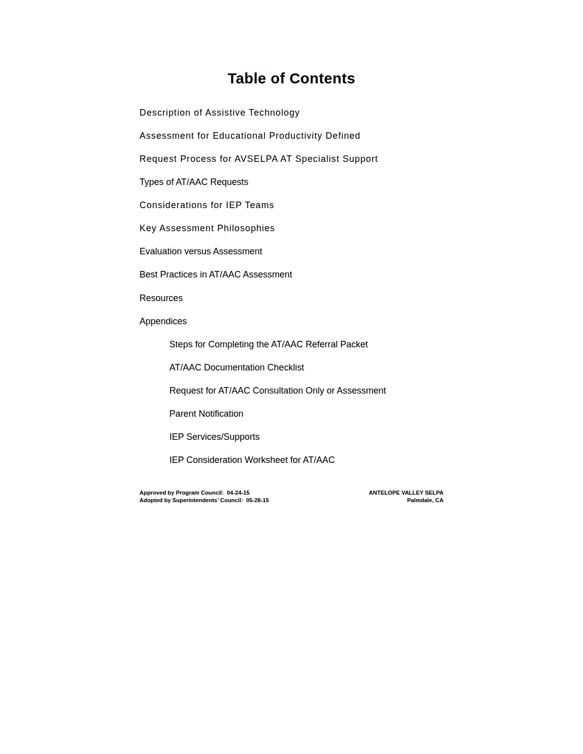Table of Contents
Description of Assistive Technology
Assessment for Educational Productivity Defined
Request Process for AVSELPA AT Specialist Support
Types of AT/AAC Requests
Considerations for IEP Teams
Key Assessment Philosophies
Evaluation versus Assessment
Best Practices in AT/AAC Assessment
Resources
Appendices
Steps for Completing the AT/AAC Referral Packet
AT/AAC Documentation Checklist
Request for AT/AAC Consultation Only or Assessment
Parent Notification
IEP Services/Supports
IEP Consideration Worksheet for AT/AAC
Approved by Program Council: 04-24-15
Adopted by Superintendents’ Council: 05-28-15
ANTELOPE VALLEY SELPA
Palmdale, CA